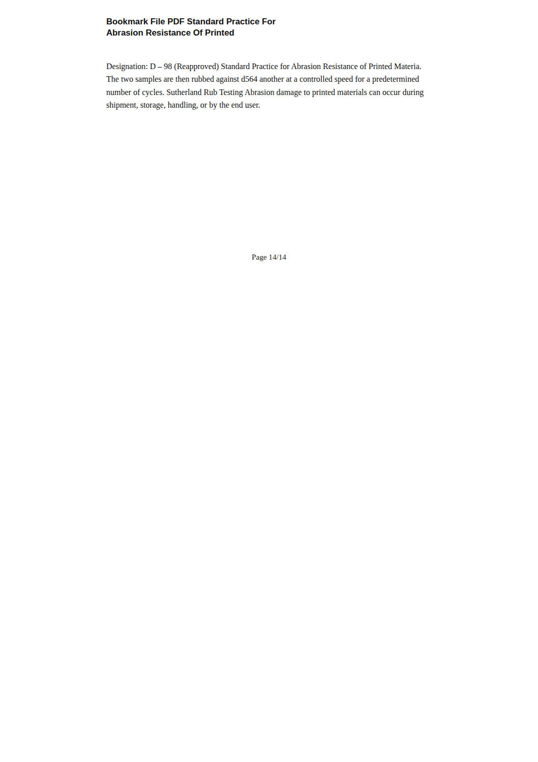Bookmark File PDF Standard Practice For Abrasion Resistance Of Printed
Designation: D – 98 (Reapproved) Standard Practice for Abrasion Resistance of Printed Materia. The two samples are then rubbed against d564 another at a controlled speed for a predetermined number of cycles. Sutherland Rub Testing Abrasion damage to printed materials can occur during shipment, storage, handling, or by the end user.
Page 14/14